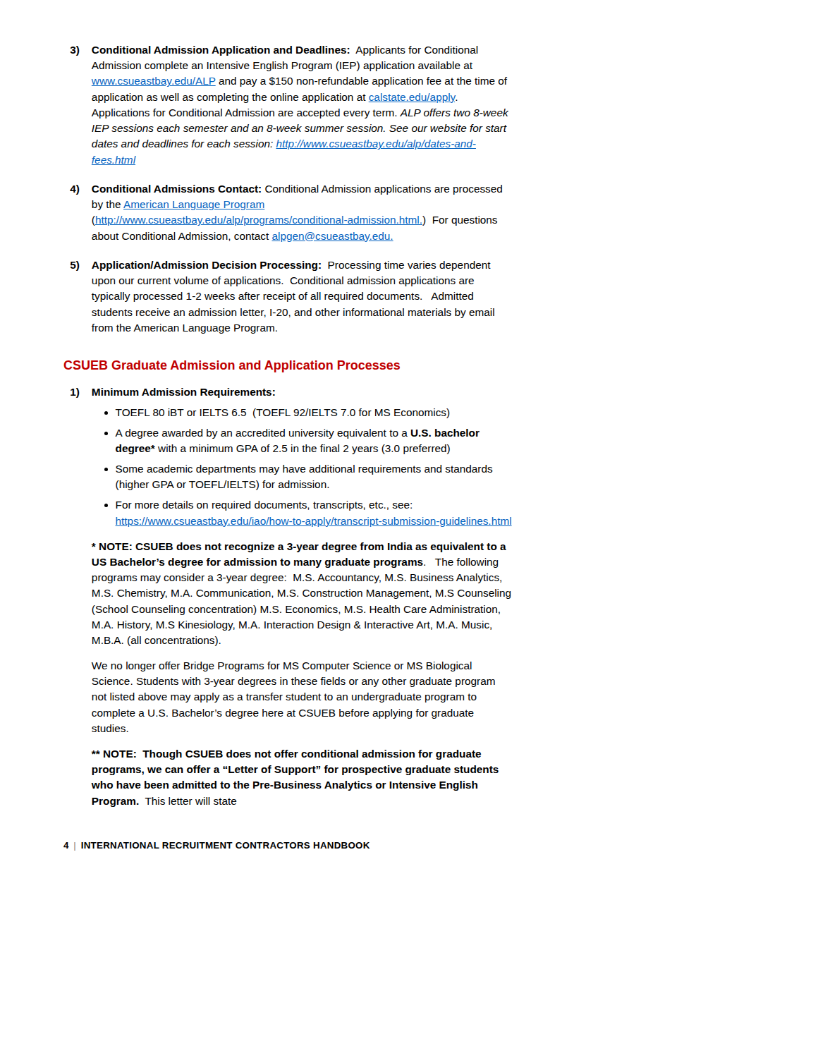3) Conditional Admission Application and Deadlines: Applicants for Conditional Admission complete an Intensive English Program (IEP) application available at www.csueastbay.edu/ALP and pay a $150 non-refundable application fee at the time of application as well as completing the online application at calstate.edu/apply. Applications for Conditional Admission are accepted every term. ALP offers two 8-week IEP sessions each semester and an 8-week summer session. See our website for start dates and deadlines for each session: http://www.csueastbay.edu/alp/dates-and-fees.html
4) Conditional Admissions Contact: Conditional Admission applications are processed by the American Language Program (http://www.csueastbay.edu/alp/programs/conditional-admission.html.) For questions about Conditional Admission, contact alpgen@csueastbay.edu.
5) Application/Admission Decision Processing: Processing time varies dependent upon our current volume of applications. Conditional admission applications are typically processed 1-2 weeks after receipt of all required documents. Admitted students receive an admission letter, I-20, and other informational materials by email from the American Language Program.
CSUEB Graduate Admission and Application Processes
1) Minimum Admission Requirements:
TOEFL 80 iBT or IELTS 6.5 (TOEFL 92/IELTS 7.0 for MS Economics)
A degree awarded by an accredited university equivalent to a U.S. bachelor degree* with a minimum GPA of 2.5 in the final 2 years (3.0 preferred)
Some academic departments may have additional requirements and standards (higher GPA or TOEFL/IELTS) for admission.
For more details on required documents, transcripts, etc., see:
https://www.csueastbay.edu/iao/how-to-apply/transcript-submission-guidelines.html
* NOTE: CSUEB does not recognize a 3-year degree from India as equivalent to a US Bachelor’s degree for admission to many graduate programs. The following programs may consider a 3-year degree: M.S. Accountancy, M.S. Business Analytics, M.S. Chemistry, M.A. Communication, M.S. Construction Management, M.S Counseling (School Counseling concentration) M.S. Economics, M.S. Health Care Administration, M.A. History, M.S Kinesiology, M.A. Interaction Design & Interactive Art, M.A. Music, M.B.A. (all concentrations).
We no longer offer Bridge Programs for MS Computer Science or MS Biological Science. Students with 3-year degrees in these fields or any other graduate program not listed above may apply as a transfer student to an undergraduate program to complete a U.S. Bachelor’s degree here at CSUEB before applying for graduate studies.
** NOTE: Though CSUEB does not offer conditional admission for graduate programs, we can offer a “Letter of Support” for prospective graduate students who have been admitted to the Pre-Business Analytics or Intensive English Program. This letter will state
4|INTERNATIONAL RECRUITMENT CONTRACTORS HANDBOOK